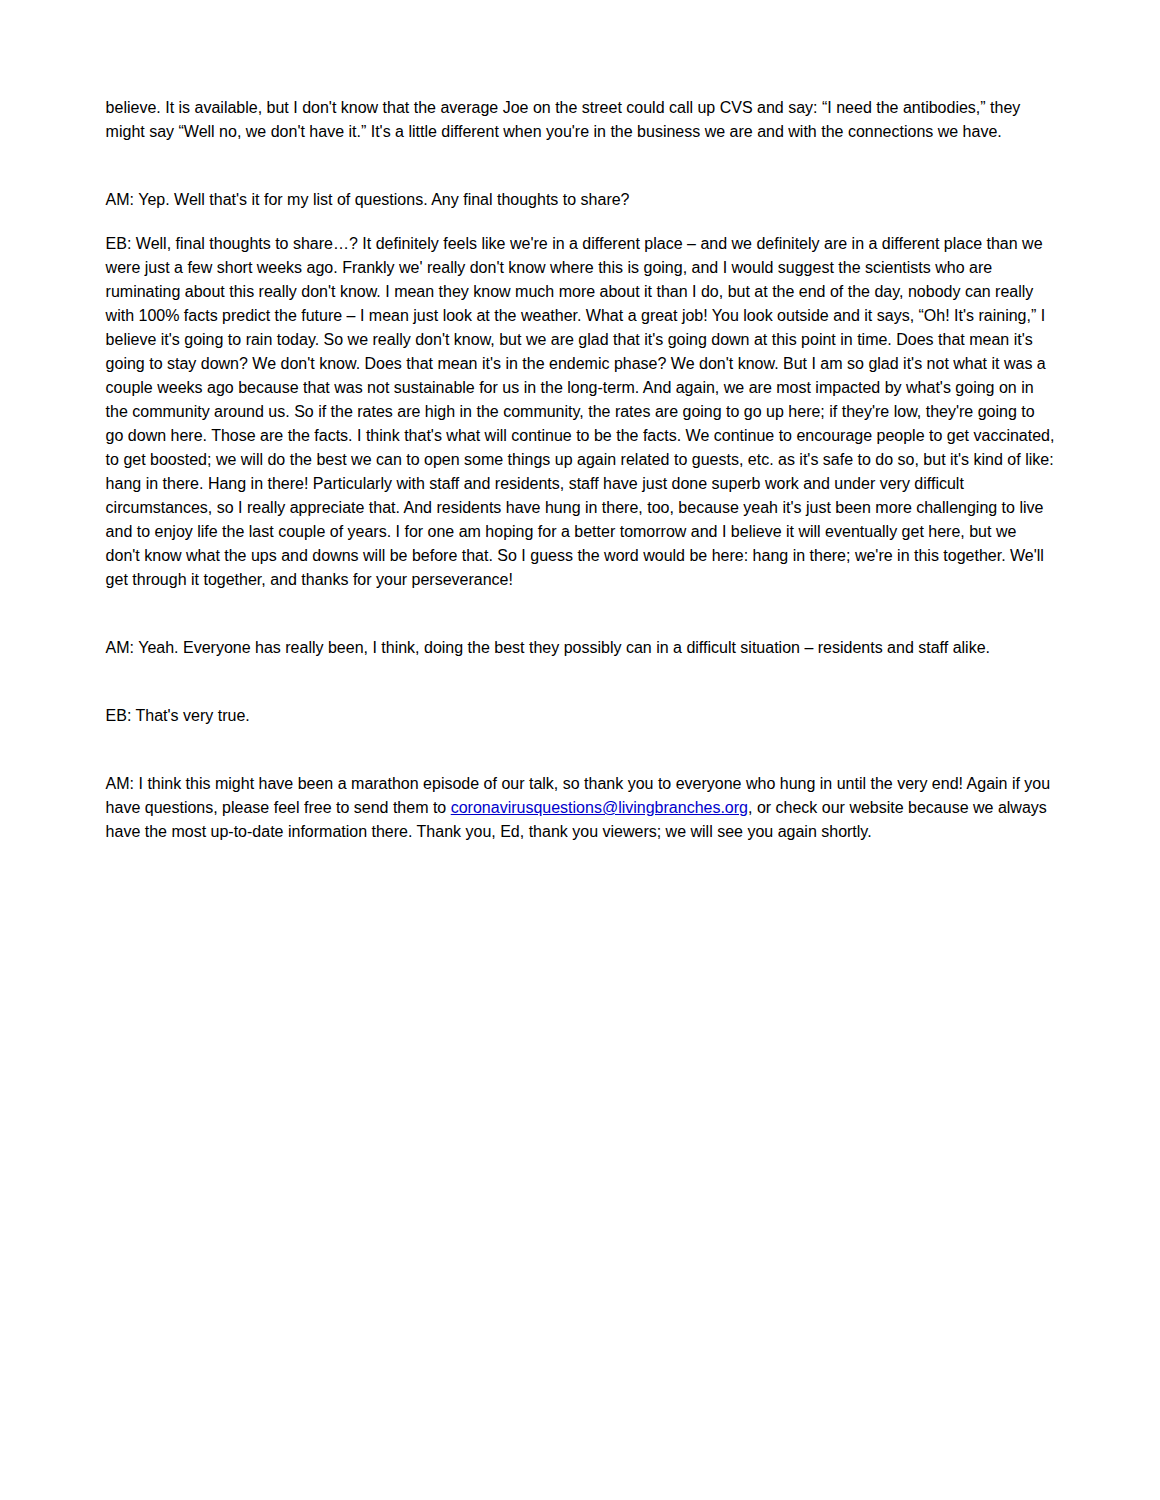believe. It is available, but I don't know that the average Joe on the street could call up CVS and say: “I need the antibodies,” they might say “Well no, we don't have it.” It's a little different when you're in the business we are and with the connections we have.
AM: Yep. Well that's it for my list of questions. Any final thoughts to share?
EB: Well, final thoughts to share…? It definitely feels like we're in a different place – and we definitely are in a different place than we were just a few short weeks ago. Frankly we' really don't know where this is going, and I would suggest the scientists who are ruminating about this really don't know. I mean they know much more about it than I do, but at the end of the day, nobody can really with 100% facts predict the future – I mean just look at the weather. What a great job! You look outside and it says, “Oh! It's raining,” I believe it's going to rain today. So we really don't know, but we are glad that it's going down at this point in time. Does that mean it's going to stay down? We don't know. Does that mean it's in the endemic phase? We don't know. But I am so glad it's not what it was a couple weeks ago because that was not sustainable for us in the long-term. And again, we are most impacted by what's going on in the community around us. So if the rates are high in the community, the rates are going to go up here; if they're low, they're going to go down here. Those are the facts. I think that's what will continue to be the facts. We continue to encourage people to get vaccinated, to get boosted; we will do the best we can to open some things up again related to guests, etc. as it's safe to do so, but it's kind of like: hang in there. Hang in there! Particularly with staff and residents, staff have just done superb work and under very difficult circumstances, so I really appreciate that. And residents have hung in there, too, because yeah it's just been more challenging to live and to enjoy life the last couple of years. I for one am hoping for a better tomorrow and I believe it will eventually get here, but we don't know what the ups and downs will be before that. So I guess the word would be here: hang in there; we're in this together. We'll get through it together, and thanks for your perseverance!
AM: Yeah. Everyone has really been, I think, doing the best they possibly can in a difficult situation – residents and staff alike.
EB: That's very true.
AM: I think this might have been a marathon episode of our talk, so thank you to everyone who hung in until the very end! Again if you have questions, please feel free to send them to coronavirusquestions@livingbranches.org, or check our website because we always have the most up-to-date information there. Thank you, Ed, thank you viewers; we will see you again shortly.